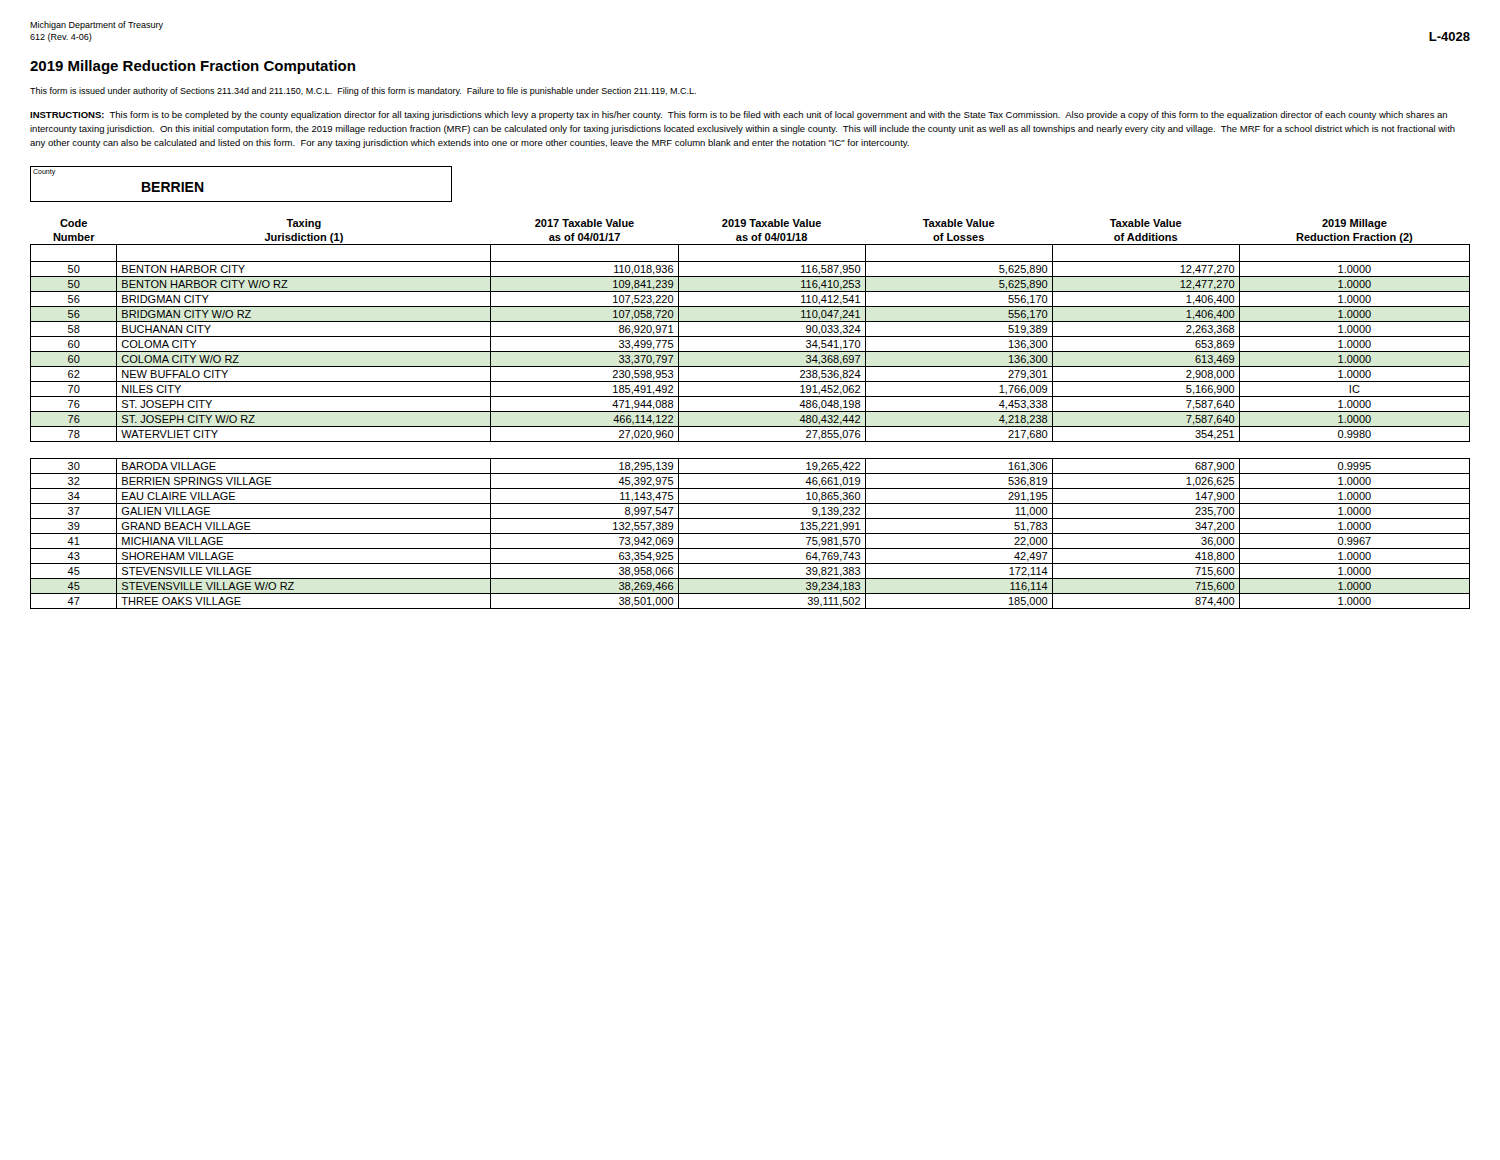Michigan Department of Treasury
612 (Rev. 4-06)
L-4028
2019 Millage Reduction Fraction Computation
This form is issued under authority of Sections 211.34d and 211.150, M.C.L. Filing of this form is mandatory. Failure to file is punishable under Section 211.119, M.C.L.
INSTRUCTIONS: This form is to be completed by the county equalization director for all taxing jurisdictions which levy a property tax in his/her county. This form is to be filed with each unit of local government and with the State Tax Commission. Also provide a copy of this form to the equalization director of each county which shares an intercounty taxing jurisdiction. On this initial computation form, the 2019 millage reduction fraction (MRF) can be calculated only for taxing jurisdictions located exclusively within a single county. This will include the county unit as well as all townships and nearly every city and village. The MRF for a school district which is not fractional with any other county can also be calculated and listed on this form. For any taxing jurisdiction which extends into one or more other counties, leave the MRF column blank and enter the notation "IC" for intercounty.
County BERRIEN
| Code | Taxing | 2017 Taxable Value | 2019 Taxable Value | Taxable Value | Taxable Value | 2019 Millage |
| --- | --- | --- | --- | --- | --- | --- |
| Number | Jurisdiction (1) | as of 04/01/17 | as of 04/01/18 | of Losses | of Additions | Reduction Fraction (2) |
| 50 | BENTON HARBOR CITY | 110,018,936 | 116,587,950 | 5,625,890 | 12,477,270 | 1.0000 |
| 50 | BENTON HARBOR CITY W/O RZ | 109,841,239 | 116,410,253 | 5,625,890 | 12,477,270 | 1.0000 |
| 56 | BRIDGMAN CITY | 107,523,220 | 110,412,541 | 556,170 | 1,406,400 | 1.0000 |
| 56 | BRIDGMAN CITY W/O RZ | 107,058,720 | 110,047,241 | 556,170 | 1,406,400 | 1.0000 |
| 58 | BUCHANAN CITY | 86,920,971 | 90,033,324 | 519,389 | 2,263,368 | 1.0000 |
| 60 | COLOMA CITY | 33,499,775 | 34,541,170 | 136,300 | 653,869 | 1.0000 |
| 60 | COLOMA CITY W/O RZ | 33,370,797 | 34,368,697 | 136,300 | 613,469 | 1.0000 |
| 62 | NEW BUFFALO CITY | 230,598,953 | 238,536,824 | 279,301 | 2,908,000 | 1.0000 |
| 70 | NILES CITY | 185,491,492 | 191,452,062 | 1,766,009 | 5,166,900 | IC |
| 76 | ST. JOSEPH CITY | 471,944,088 | 486,048,198 | 4,453,338 | 7,587,640 | 1.0000 |
| 76 | ST. JOSEPH CITY W/O RZ | 466,114,122 | 480,432,442 | 4,218,238 | 7,587,640 | 1.0000 |
| 78 | WATERVLIET CITY | 27,020,960 | 27,855,076 | 217,680 | 354,251 | 0.9980 |
| 30 | BARODA VILLAGE | 18,295,139 | 19,265,422 | 161,306 | 687,900 | 0.9995 |
| 32 | BERRIEN SPRINGS VILLAGE | 45,392,975 | 46,661,019 | 536,819 | 1,026,625 | 1.0000 |
| 34 | EAU CLAIRE VILLAGE | 11,143,475 | 10,865,360 | 291,195 | 147,900 | 1.0000 |
| 37 | GALIEN VILLAGE | 8,997,547 | 9,139,232 | 11,000 | 235,700 | 1.0000 |
| 39 | GRAND BEACH VILLAGE | 132,557,389 | 135,221,991 | 51,783 | 347,200 | 1.0000 |
| 41 | MICHIANA VILLAGE | 73,942,069 | 75,981,570 | 22,000 | 36,000 | 0.9967 |
| 43 | SHOREHAM VILLAGE | 63,354,925 | 64,769,743 | 42,497 | 418,800 | 1.0000 |
| 45 | STEVENSVILLE VILLAGE | 38,958,066 | 39,821,383 | 172,114 | 715,600 | 1.0000 |
| 45 | STEVENSVILLE VILLAGE W/O RZ | 38,269,466 | 39,234,183 | 116,114 | 715,600 | 1.0000 |
| 47 | THREE OAKS VILLAGE | 38,501,000 | 39,111,502 | 185,000 | 874,400 | 1.0000 |